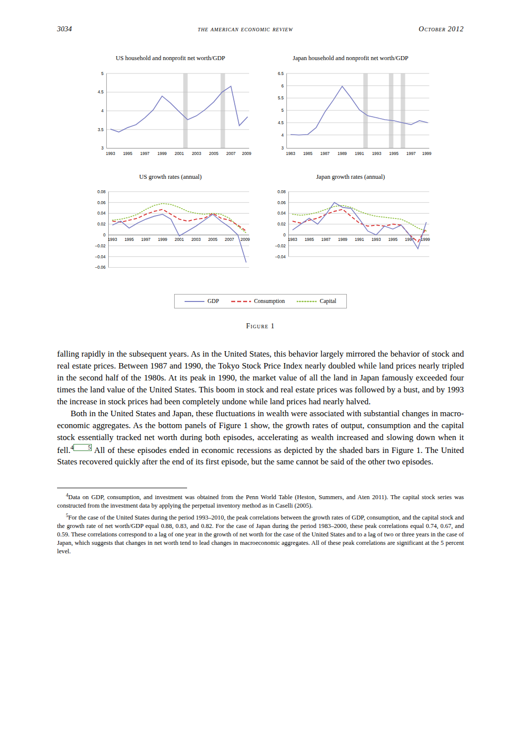3034 The American Economic Review October 2012
US household and nonprofit net worth/GDP
5 4.5 4 3.5 3 1993 1995 1997 1999 2001 2003 2005 2007 2009
Japan household and nonprofit net worth/GDP
6.5 6 5.5 5 4.5 4 3 1983 1985 1987 1989 1991 1993 1995 1997 1999
US growth rates (annual)
0.08 0.06 0.04 0.02 0 −0.02 −0.04 −0.06 1993 1995 1997 1999 2001 2003 2005 2007 2009
Japan growth rates (annual)
0.08 0.06 0.04 0.02 0 −0.02 −0.04 1983 1985 1987 1989 1991 1993 1995 1997 1999
GDP Consumption Capital
Figure 1
falling rapidly in the subsequent years. As in the United States, this behavior largely mirrored the behavior of stock and real estate prices. Between 1987 and 1990, the Tokyo Stock Price Index nearly doubled while land prices nearly tripled in the second half of the 1980s. At its peak in 1990, the market value of all the land in Japan famously exceeded four times the land value of the United States. This boom in stock and real estate prices was followed by a bust, and by 1993 the increase in stock prices had been completely undone while land prices had nearly halved.
Both in the United States and Japan, these fluctuations in wealth were associated with substantial changes in macroeconomic aggregates. As the bottom panels of Figure 1 show, the growth rates of output, consumption and the capital stock essentially tracked net worth during both episodes, accelerating as wealth increased and slowing down when it fell.45 All of these episodes ended in economic recessions as depicted by the shaded bars in Figure 1. The United States recovered quickly after the end of its first episode, but the same cannot be said of the other two episodes.
4Data on GDP, consumption, and investment was obtained from the Penn World Table (Heston, Summers, and Aten 2011). The capital stock series was constructed from the investment data by applying the perpetual inventory method as in Caselli (2005).
5For the case of the United States during the period 1993–2010, the peak correlations between the growth rates of GDP, consumption, and the capital stock and the growth rate of net worth/GDP equal 0.88, 0.83, and 0.82. For the case of Japan during the period 1983–2000, these peak correlations equal 0.74, 0.67, and 0.59. These correlations correspond to a lag of one year in the growth of net worth for the case of the United States and to a lag of two or three years in the case of Japan, which suggests that changes in net worth tend to lead changes in macroeconomic aggregates. All of these peak correlations are significant at the 5 percent level.